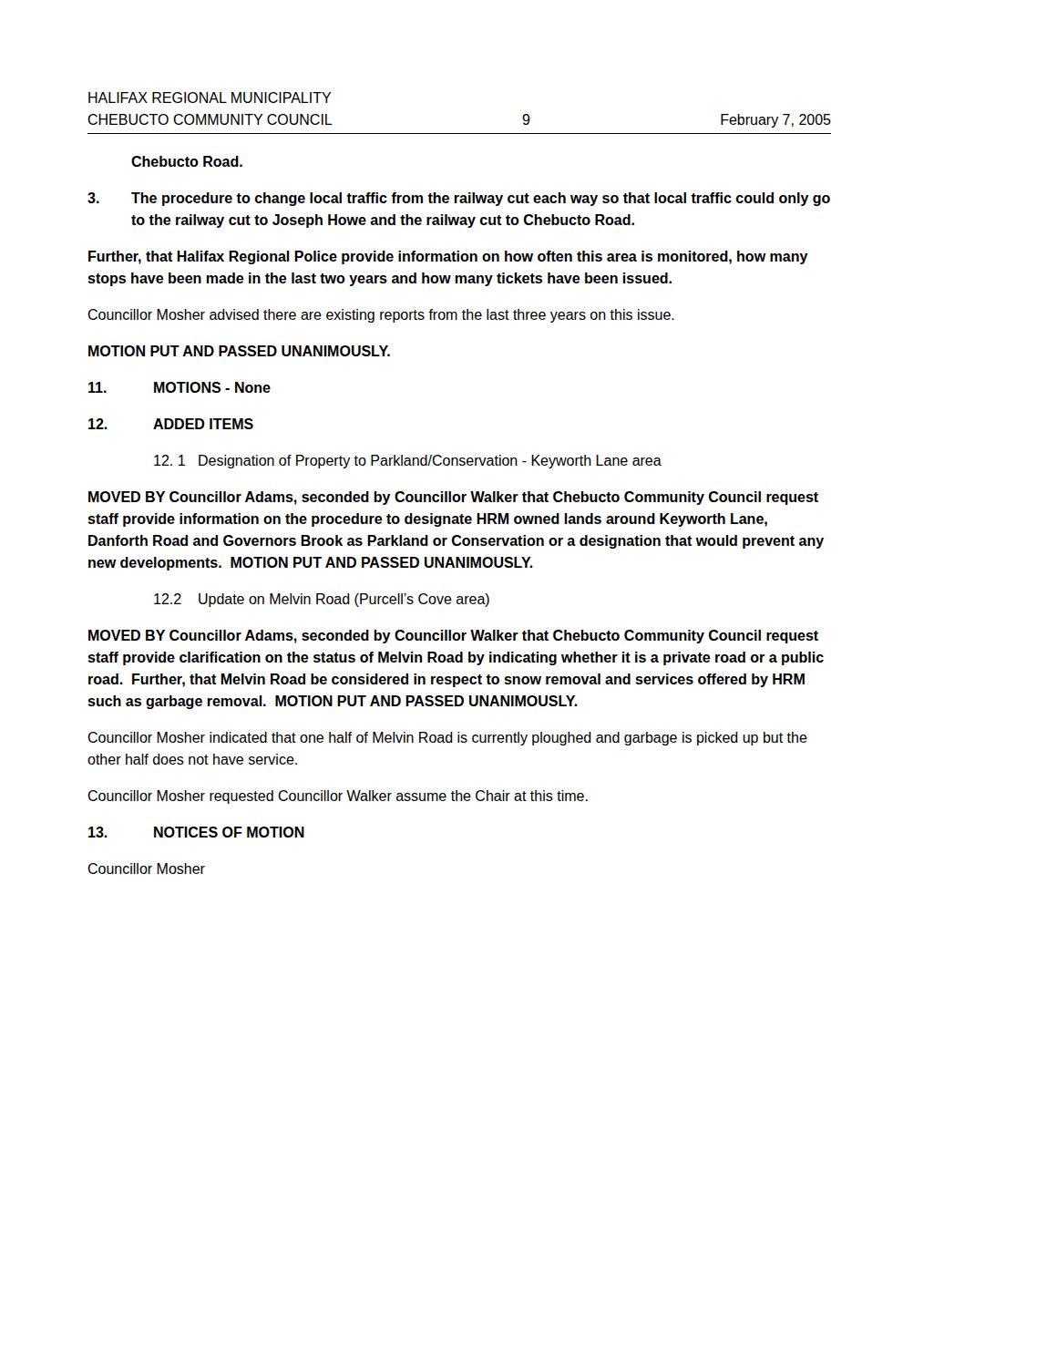HALIFAX REGIONAL MUNICIPALITY
CHEBUCTO COMMUNITY COUNCIL 9 February 7, 2005
Chebucto Road.
3. The procedure to change local traffic from the railway cut each way so that local traffic could only go to the railway cut to Joseph Howe and the railway cut to Chebucto Road.
Further, that Halifax Regional Police provide information on how often this area is monitored, how many stops have been made in the last two years and how many tickets have been issued.
Councillor Mosher advised there are existing reports from the last three years on this issue.
MOTION PUT AND PASSED UNANIMOUSLY.
11. MOTIONS - None
12. ADDED ITEMS
12. 1 Designation of Property to Parkland/Conservation - Keyworth Lane area
MOVED BY Councillor Adams, seconded by Councillor Walker that Chebucto Community Council request staff provide information on the procedure to designate HRM owned lands around Keyworth Lane, Danforth Road and Governors Brook as Parkland or Conservation or a designation that would prevent any new developments. MOTION PUT AND PASSED UNANIMOUSLY.
12.2 Update on Melvin Road (Purcell’s Cove area)
MOVED BY Councillor Adams, seconded by Councillor Walker that Chebucto Community Council request staff provide clarification on the status of Melvin Road by indicating whether it is a private road or a public road. Further, that Melvin Road be considered in respect to snow removal and services offered by HRM such as garbage removal. MOTION PUT AND PASSED UNANIMOUSLY.
Councillor Mosher indicated that one half of Melvin Road is currently ploughed and garbage is picked up but the other half does not have service.
Councillor Mosher requested Councillor Walker assume the Chair at this time.
13. NOTICES OF MOTION
Councillor Mosher